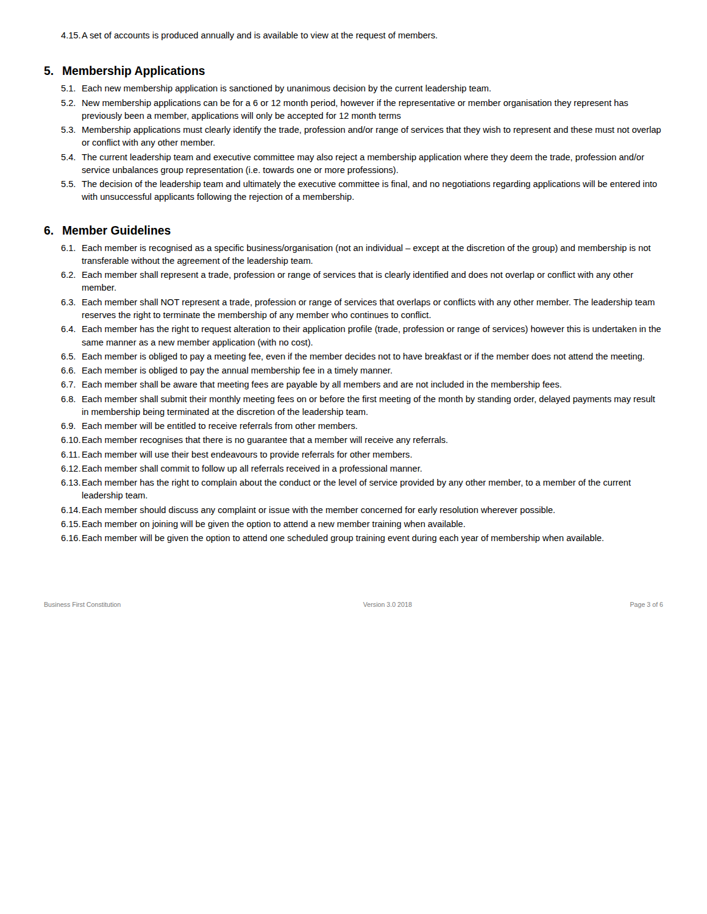4.15.
A set of accounts is produced annually and is available to view at the request of members.
5.
Membership Applications
5.1.
Each new membership application is sanctioned by unanimous decision by the current leadership team.
5.2.
New membership applications can be for a 6 or 12 month period, however if the representative or member organisation they represent has previously been a member, applications will only be accepted for 12 month terms
5.3.
Membership applications must clearly identify the trade, profession and/or range of services that they wish to represent and these must not overlap or conflict with any other member.
5.4.
The current leadership team and executive committee may also reject a membership application where they deem the trade, profession and/or service unbalances group representation (i.e. towards one or more professions).
5.5.
The decision of the leadership team and ultimately the executive committee is final, and no negotiations regarding applications will be entered into with unsuccessful applicants following the rejection of a membership.
6.
Member Guidelines
6.1.
Each member is recognised as a specific business/organisation (not an individual – except at the discretion of the group) and membership is not transferable without the agreement of the leadership team.
6.2.
Each member shall represent a trade, profession or range of services that is clearly identified and does not overlap or conflict with any other member.
6.3.
Each member shall NOT represent a trade, profession or range of services that overlaps or conflicts with any other member. The leadership team reserves the right to terminate the membership of any member who continues to conflict.
6.4.
Each member has the right to request alteration to their application profile (trade, profession or range of services) however this is undertaken in the same manner as a new member application (with no cost).
6.5.
Each member is obliged to pay a meeting fee, even if the member decides not to have breakfast or if the member does not attend the meeting.
6.6.
Each member is obliged to pay the annual membership fee in a timely manner.
6.7.
Each member shall be aware that meeting fees are payable by all members and are not included in the membership fees.
6.8.
Each member shall submit their monthly meeting fees on or before the first meeting of the month by standing order, delayed payments may result in membership being terminated at the discretion of the leadership team.
6.9.
Each member will be entitled to receive referrals from other members.
6.10.
Each member recognises that there is no guarantee that a member will receive any referrals.
6.11.
Each member will use their best endeavours to provide referrals for other members.
6.12.
Each member shall commit to follow up all referrals received in a professional manner.
6.13.
Each member has the right to complain about the conduct or the level of service provided by any other member, to a member of the current leadership team.
6.14.
Each member should discuss any complaint or issue with the member concerned for early resolution wherever possible.
6.15.
Each member on joining will be given the option to attend a new member training when available.
6.16.
Each member will be given the option to attend one scheduled group training event during each year of membership when available.
Business First Constitution
Version 3.0 2018
Page 3 of 6